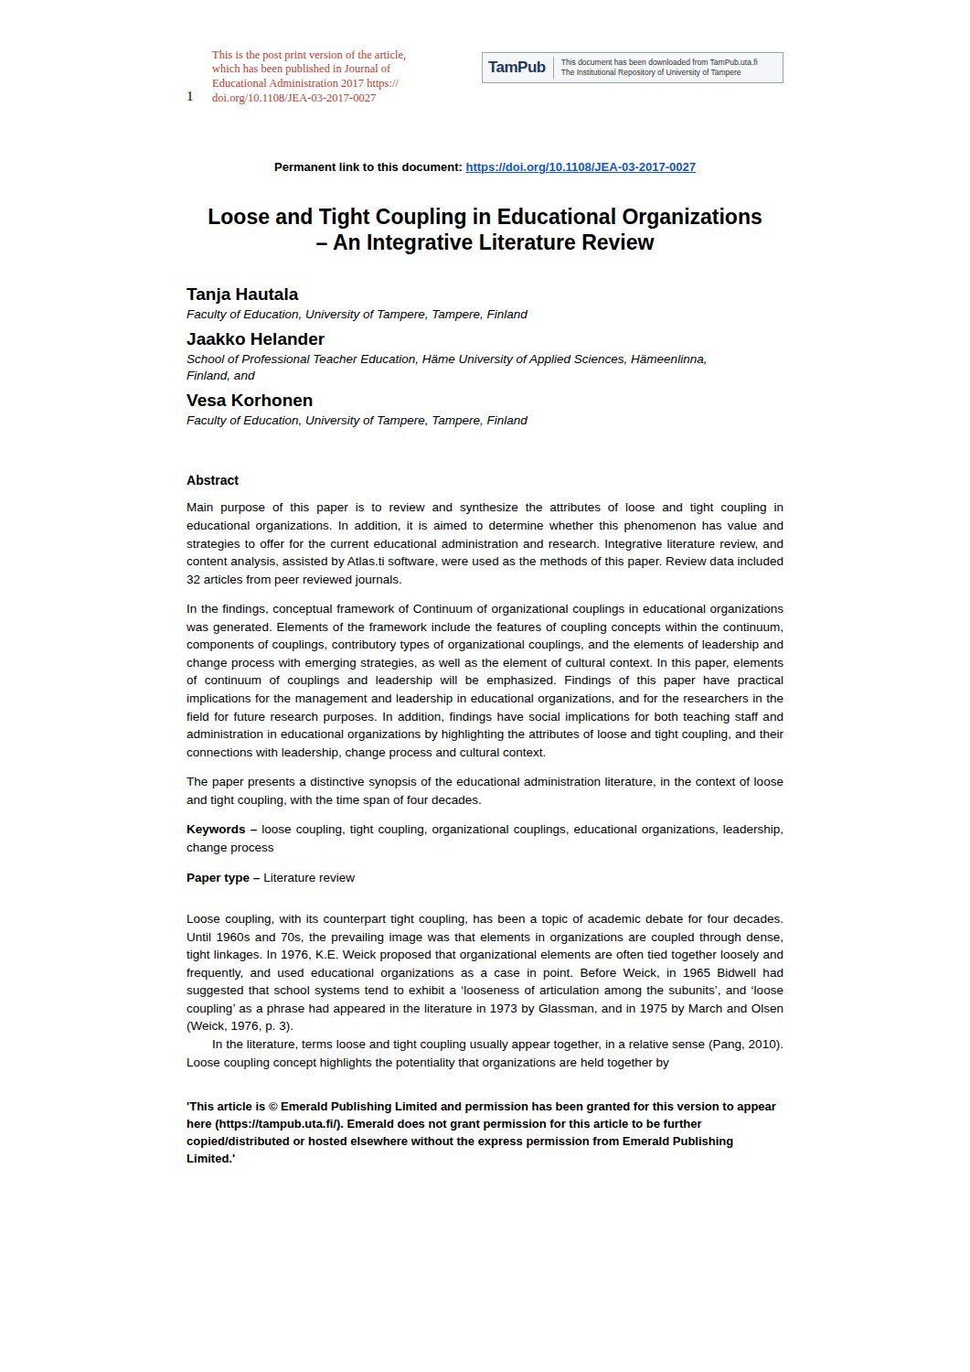1
This is the post print version of the article,
which has been published in Journal of
Educational Administration 2017 https://
doi.org/10.1108/JEA-03-2017-0027
TamPub
This document has been downloaded from TamPub.uta.fi
The Institutional Repository of University of Tampere
Permanent link to this document: https://doi.org/10.1108/JEA-03-2017-0027
Loose and Tight Coupling in Educational Organizations
– An Integrative Literature Review
Tanja Hautala
Faculty of Education, University of Tampere, Tampere, Finland
Jaakko Helander
School of Professional Teacher Education, Häme University of Applied Sciences, Hämeenlinna,
Finland, and
Vesa Korhonen
Faculty of Education, University of Tampere, Tampere, Finland
Abstract
Main purpose of this paper is to review and synthesize the attributes of loose and tight coupling in educational organizations. In addition, it is aimed to determine whether this phenomenon has value and strategies to offer for the current educational administration and research. Integrative literature review, and content analysis, assisted by Atlas.ti software, were used as the methods of this paper. Review data included 32 articles from peer reviewed journals.
In the findings, conceptual framework of Continuum of organizational couplings in educational organizations was generated. Elements of the framework include the features of coupling concepts within the continuum, components of couplings, contributory types of organizational couplings, and the elements of leadership and change process with emerging strategies, as well as the element of cultural context. In this paper, elements of continuum of couplings and leadership will be emphasized. Findings of this paper have practical implications for the management and leadership in educational organizations, and for the researchers in the field for future research purposes. In addition, findings have social implications for both teaching staff and administration in educational organizations by highlighting the attributes of loose and tight coupling, and their connections with leadership, change process and cultural context.
The paper presents a distinctive synopsis of the educational administration literature, in the context of loose and tight coupling, with the time span of four decades.
Keywords – loose coupling, tight coupling, organizational couplings, educational organizations, leadership, change process
Paper type – Literature review
Loose coupling, with its counterpart tight coupling, has been a topic of academic debate for four decades. Until 1960s and 70s, the prevailing image was that elements in organizations are coupled through dense, tight linkages. In 1976, K.E. Weick proposed that organizational elements are often tied together loosely and frequently, and used educational organizations as a case in point. Before Weick, in 1965 Bidwell had suggested that school systems tend to exhibit a ‘looseness of articulation among the subunits’, and ‘loose coupling’ as a phrase had appeared in the literature in 1973 by Glassman, and in 1975 by March and Olsen (Weick, 1976, p. 3).
In the literature, terms loose and tight coupling usually appear together, in a relative sense (Pang, 2010). Loose coupling concept highlights the potentiality that organizations are held together by
'This article is © Emerald Publishing Limited and permission has been granted for this version to appear here (https://tampub.uta.fi/). Emerald does not grant permission for this article to be further copied/distributed or hosted elsewhere without the express permission from Emerald Publishing Limited.'